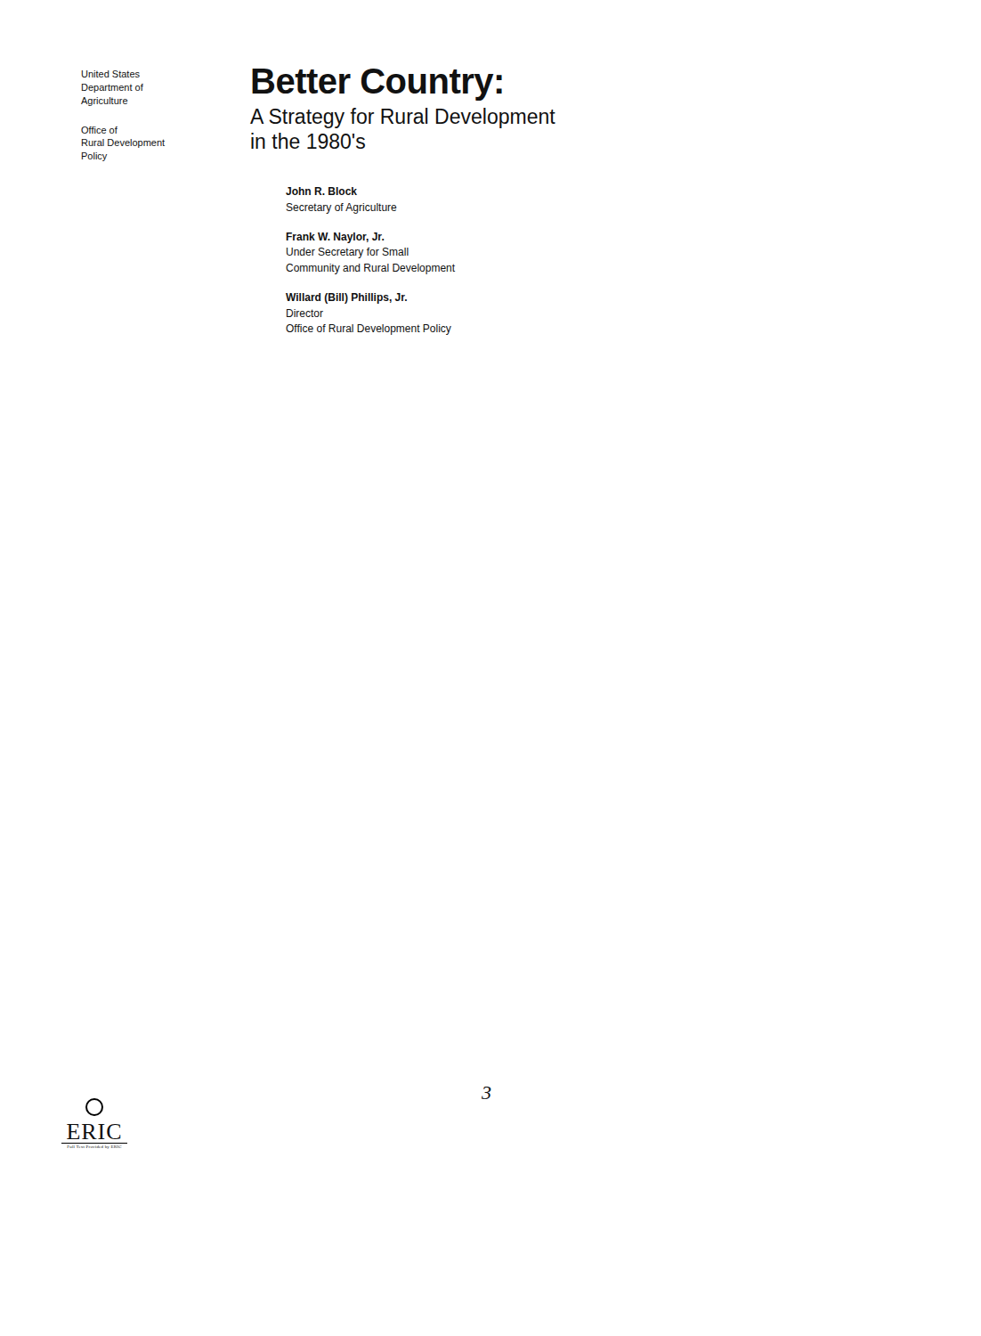United States
Department of
Agriculture
Office of
Rural Development
Policy
Better Country:
A Strategy for Rural Development
in the 1980's
John R. Block
Secretary of Agriculture
Frank W. Naylor, Jr.
Under Secretary for Small
Community and Rural Development
Willard (Bill) Phillips, Jr.
Director
Office of Rural Development Policy
3
ERIC
Full Text Provided by ERIC